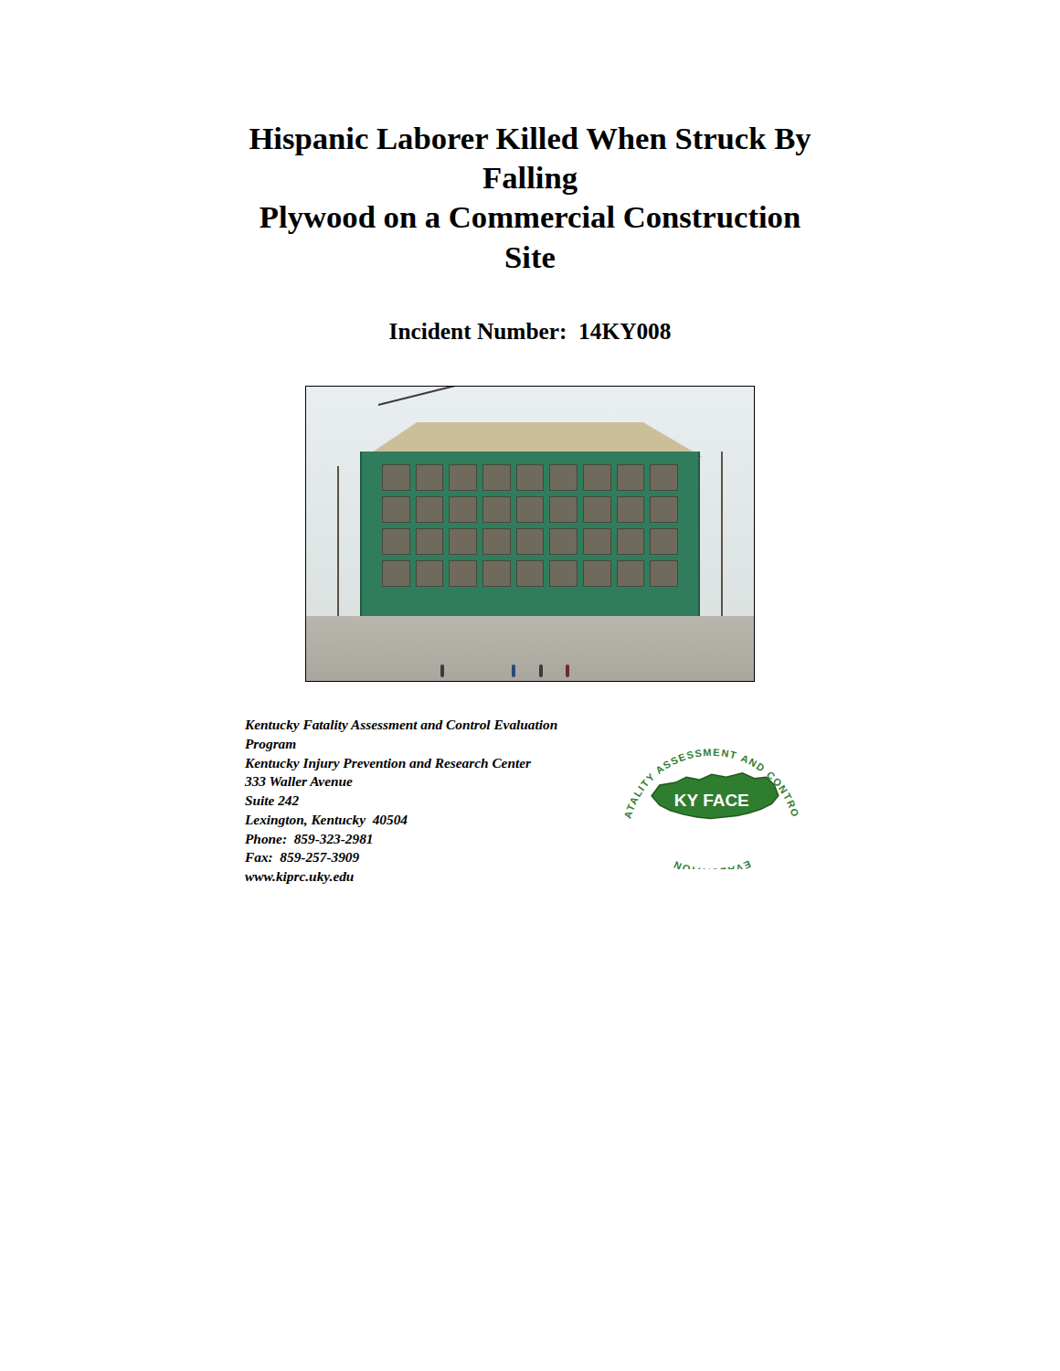Hispanic Laborer Killed When Struck By Falling
Plywood on a Commercial Construction Site
Incident Number: 14KY008
Kentucky Fatality Assessment and Control Evaluation Program
Kentucky Injury Prevention and Research Center
333 Waller Avenue
Suite 242
Lexington, Kentucky 40504
Phone: 859-323-2981
Fax: 859-257-3909
www.kiprc.uky.edu
KY FACE FATALITY ASSESSMENT AND CONTROL EVALUATION